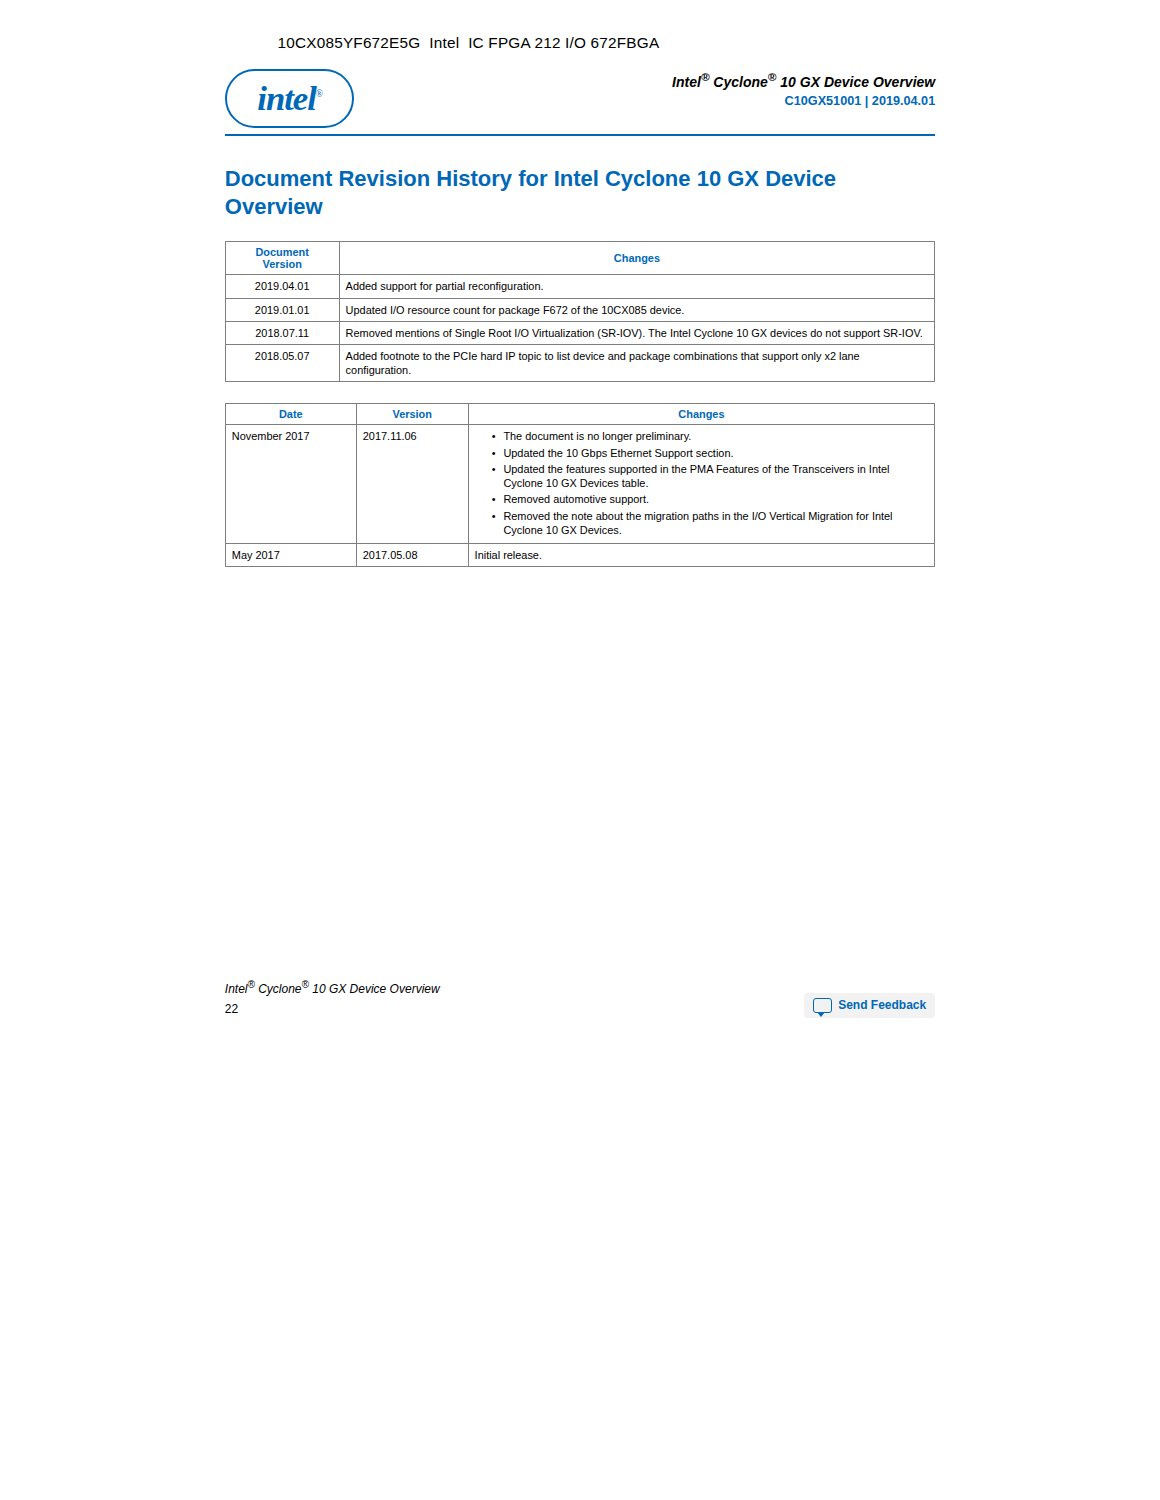10CX085YF672E5G Intel IC FPGA 212 I/O 672FBGA
intel®
Intel® Cyclone® 10 GX Device Overview
C10GX51001 | 2019.04.01
Document Revision History for Intel Cyclone 10 GX Device
Overview
| Document Version | Changes |
| --- | --- |
| 2019.04.01 | Added support for partial reconfiguration. |
| 2019.01.01 | Updated I/O resource count for package F672 of the 10CX085 device. |
| 2018.07.11 | Removed mentions of Single Root I/O Virtualization (SR-IOV). The Intel Cyclone 10 GX devices do not support SR-IOV. |
| 2018.05.07 | Added footnote to the PCIe hard IP topic to list device and package combinations that support only x2 lane configuration. |
| Date | Version | Changes |
| --- | --- | --- |
| November 2017 | 2017.11.06 | The document is no longer preliminary. Updated the 10 Gbps Ethernet Support section. Updated the features supported in the PMA Features of the Transceivers in Intel Cyclone 10 GX Devices table. Removed automotive support. Removed the note about the migration paths in the I/O Vertical Migration for Intel Cyclone 10 GX Devices. |
| May 2017 | 2017.05.08 | Initial release. |
Intel® Cyclone® 10 GX Device Overview
22
Send Feedback